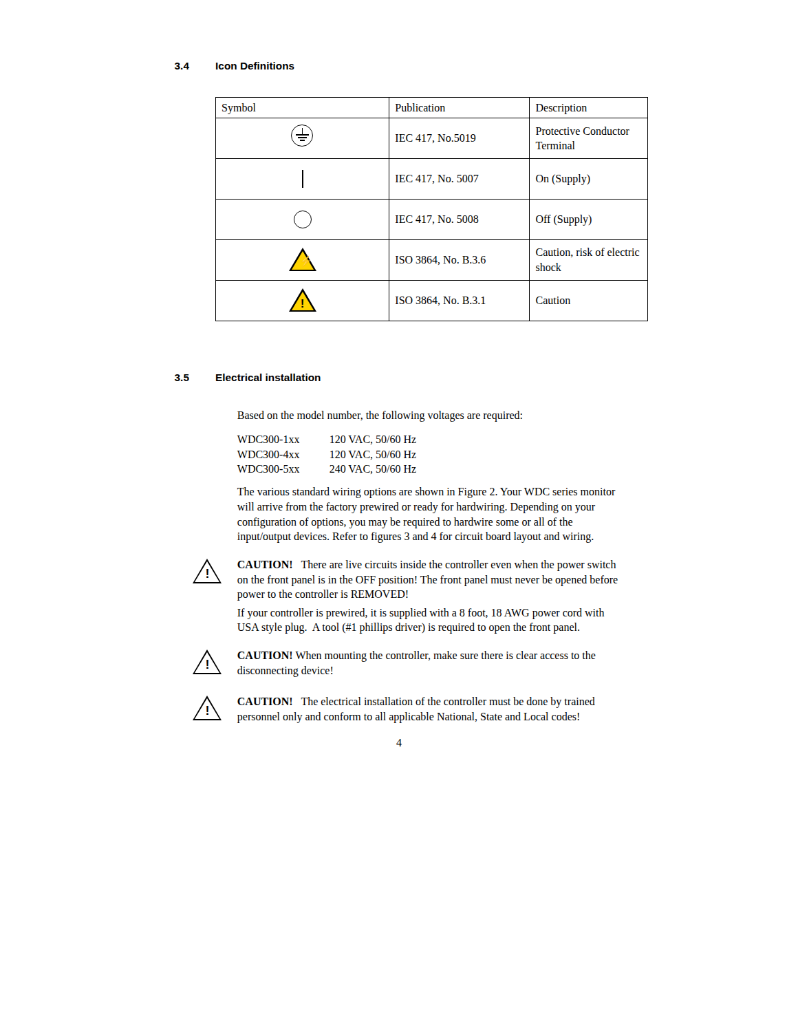3.4 Icon Definitions
| Symbol | Publication | Description |
| --- | --- | --- |
| | IEC 417, No.5019 | Protective Conductor Terminal |
| | IEC 417, No. 5007 | On (Supply) |
| | IEC 417, No. 5008 | Off (Supply) |
| ⚡ | ISO 3864, No. B.3.6 | Caution, risk of electric shock |
| ! | ISO 3864, No. B.3.1 | Caution |
3.5 Electrical installation
Based on the model number, the following voltages are required:
| WDC300-1xx | 120 VAC, 50/60 Hz |
| WDC300-4xx | 120 VAC, 50/60 Hz |
| WDC300-5xx | 240 VAC, 50/60 Hz |
The various standard wiring options are shown in Figure 2. Your WDC series monitor will arrive from the factory prewired or ready for hardwiring. Depending on your configuration of options, you may be required to hardwire some or all of the input/output devices. Refer to figures 3 and 4 for circuit board layout and wiring.
!
CAUTION! There are live circuits inside the controller even when the power switch on the front panel is in the OFF position! The front panel must never be opened before power to the controller is REMOVED!
If your controller is prewired, it is supplied with a 8 foot, 18 AWG power cord with USA style plug. A tool (#1 phillips driver) is required to open the front panel.
!
CAUTION! When mounting the controller, make sure there is clear access to the disconnecting device!
!
CAUTION! The electrical installation of the controller must be done by trained personnel only and conform to all applicable National, State and Local codes!
4